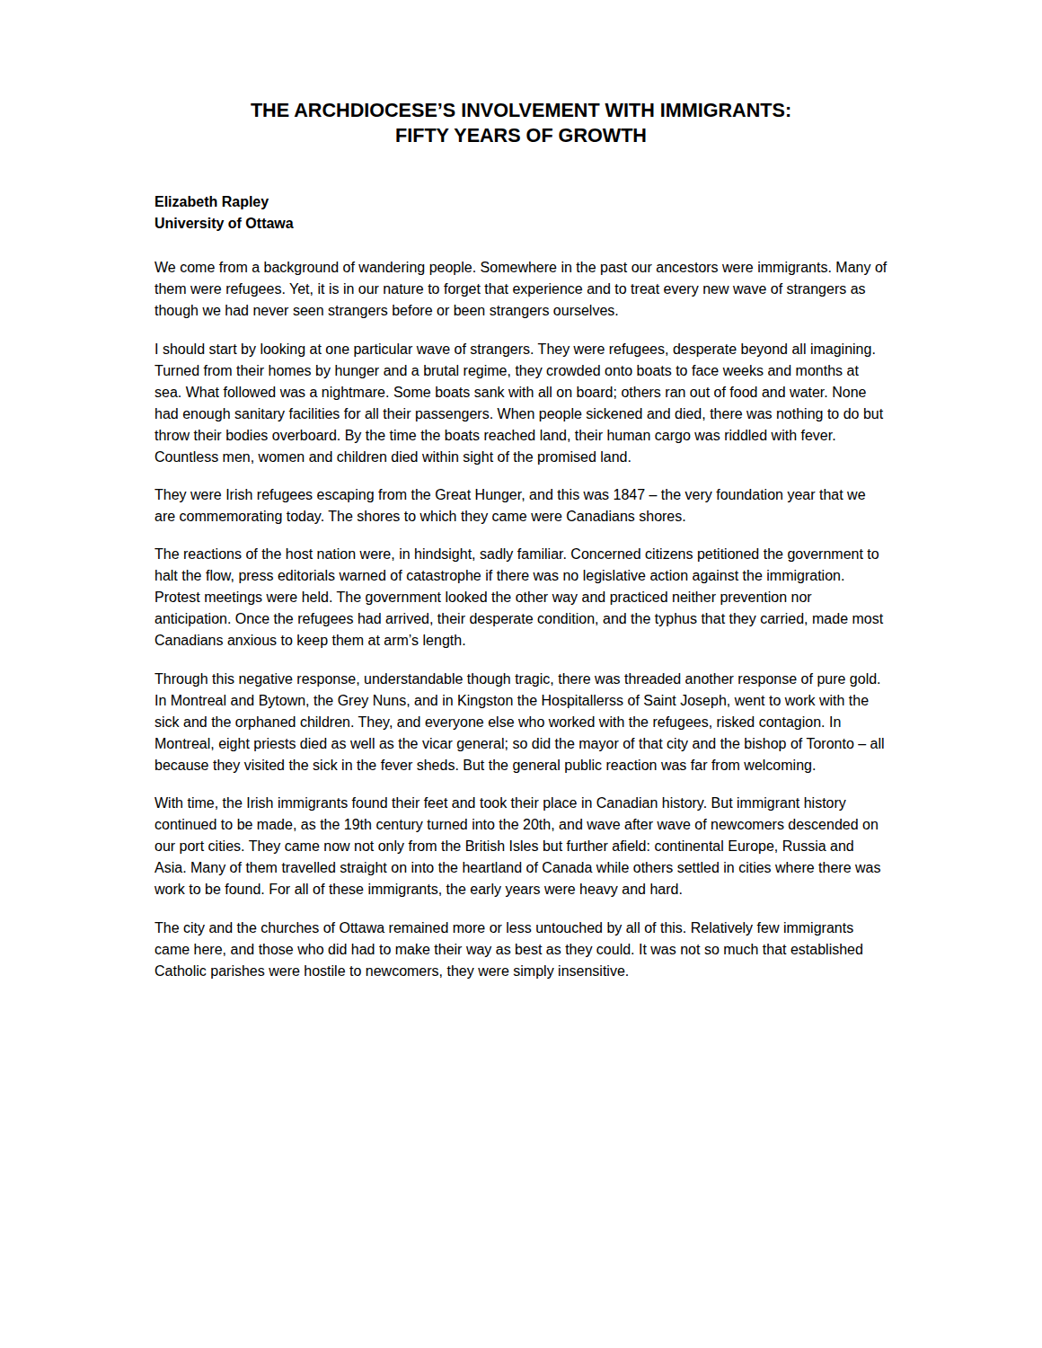The Archdiocese’s Involvement with Immigrants:
Fifty Years of Growth
Elizabeth Rapley University of Ottawa
We come from a background of wandering people. Somewhere in the past our ancestors were immigrants. Many of them were refugees. Yet, it is in our nature to forget that experience and to treat every new wave of strangers as though we had never seen strangers before or been strangers ourselves.
I should start by looking at one particular wave of strangers. They were refugees, desperate beyond all imagining. Turned from their homes by hunger and a brutal regime, they crowded onto boats to face weeks and months at sea. What followed was a nightmare. Some boats sank with all on board; others ran out of food and water. None had enough sanitary facilities for all their passengers. When people sickened and died, there was nothing to do but throw their bodies overboard. By the time the boats reached land, their human cargo was riddled with fever. Countless men, women and children died within sight of the promised land.
They were Irish refugees escaping from the Great Hunger, and this was 1847 – the very foundation year that we are commemorating today. The shores to which they came were Canadians shores.
The reactions of the host nation were, in hindsight, sadly familiar. Concerned citizens petitioned the government to halt the flow, press editorials warned of catastrophe if there was no legislative action against the immigration. Protest meetings were held. The government looked the other way and practiced neither prevention nor anticipation. Once the refugees had arrived, their desperate condition, and the typhus that they carried, made most Canadians anxious to keep them at arm’s length.
Through this negative response, understandable though tragic, there was threaded another response of pure gold. In Montreal and Bytown, the Grey Nuns, and in Kingston the Hospitallerss of Saint Joseph, went to work with the sick and the orphaned children. They, and everyone else who worked with the refugees, risked contagion. In Montreal, eight priests died as well as the vicar general; so did the mayor of that city and the bishop of Toronto – all because they visited the sick in the fever sheds. But the general public reaction was far from welcoming.
With time, the Irish immigrants found their feet and took their place in Canadian history. But immigrant history continued to be made, as the 19th century turned into the 20th, and wave after wave of newcomers descended on our port cities. They came now not only from the British Isles but further afield: continental Europe, Russia and Asia. Many of them travelled straight on into the heartland of Canada while others settled in cities where there was work to be found. For all of these immigrants, the early years were heavy and hard.
The city and the churches of Ottawa remained more or less untouched by all of this. Relatively few immigrants came here, and those who did had to make their way as best as they could. It was not so much that established Catholic parishes were hostile to newcomers, they were simply insensitive.